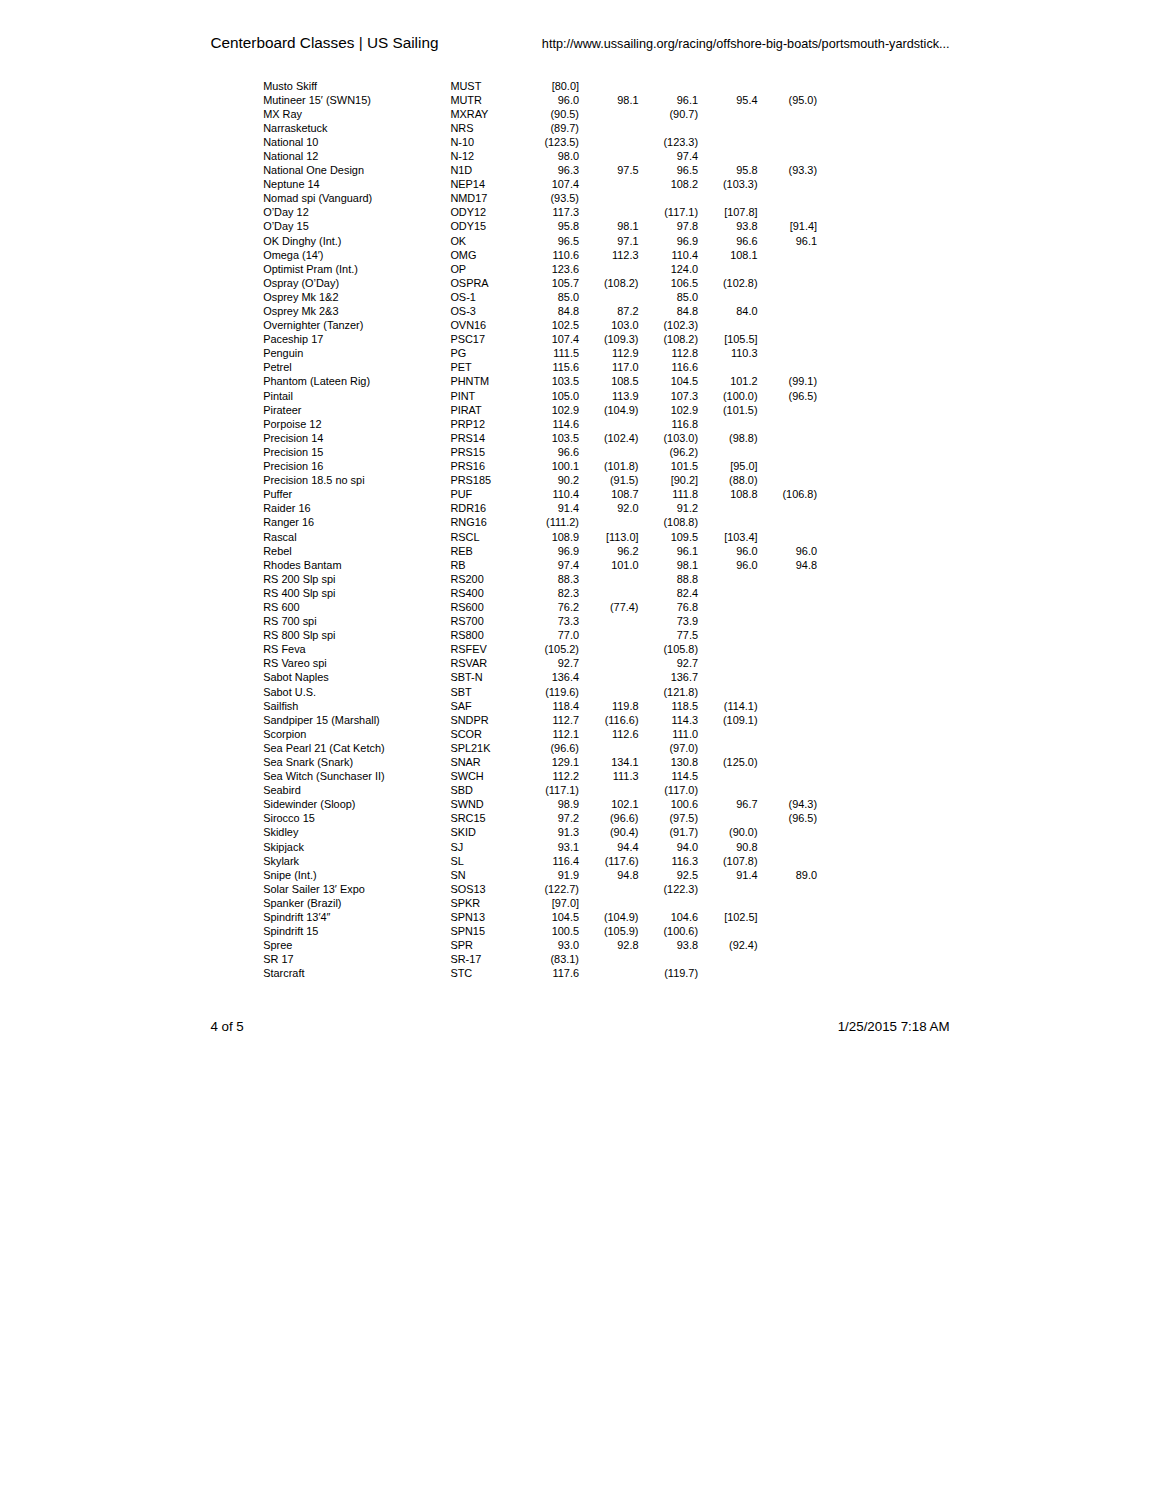Centerboard Classes | US Sailing
http://www.ussailing.org/racing/offshore-big-boats/portsmouth-yardstick...
| Musto Skiff | MUST | [80.0] | | | | |
| Mutineer 15′ (SWN15) | MUTR | 96.0 | 98.1 | 96.1 | 95.4 | (95.0) |
| MX Ray | MXRAY | (90.5) | | (90.7) | | |
| Narrasketuck | NRS | (89.7) | | | | |
| National 10 | N-10 | (123.5) | | (123.3) | | |
| National 12 | N-12 | 98.0 | | 97.4 | | |
| National One Design | N1D | 96.3 | 97.5 | 96.5 | 95.8 | (93.3) |
| Neptune 14 | NEP14 | 107.4 | | 108.2 | (103.3) | |
| Nomad spi (Vanguard) | NMD17 | (93.5) | | | | |
| O’Day 12 | ODY12 | 117.3 | | (117.1) | [107.8] | |
| O’Day 15 | ODY15 | 95.8 | 98.1 | 97.8 | 93.8 | [91.4] |
| OK Dinghy (Int.) | OK | 96.5 | 97.1 | 96.9 | 96.6 | 96.1 |
| Omega (14′) | OMG | 110.6 | 112.3 | 110.4 | 108.1 | |
| Optimist Pram (Int.) | OP | 123.6 | | 124.0 | | |
| Ospray (O’Day) | OSPRA | 105.7 | (108.2) | 106.5 | (102.8) | |
| Osprey Mk 1&2 | OS-1 | 85.0 | | 85.0 | | |
| Osprey Mk 2&3 | OS-3 | 84.8 | 87.2 | 84.8 | 84.0 | |
| Overnighter (Tanzer) | OVN16 | 102.5 | 103.0 | (102.3) | | |
| Paceship 17 | PSC17 | 107.4 | (109.3) | (108.2) | [105.5] | |
| Penguin | PG | 111.5 | 112.9 | 112.8 | 110.3 | |
| Petrel | PET | 115.6 | 117.0 | 116.6 | | |
| Phantom (Lateen Rig) | PHNTM | 103.5 | 108.5 | 104.5 | 101.2 | (99.1) |
| Pintail | PINT | 105.0 | 113.9 | 107.3 | (100.0) | (96.5) |
| Pirateer | PIRAT | 102.9 | (104.9) | 102.9 | (101.5) | |
| Porpoise 12 | PRP12 | 114.6 | | 116.8 | | |
| Precision 14 | PRS14 | 103.5 | (102.4) | (103.0) | (98.8) | |
| Precision 15 | PRS15 | 96.6 | | (96.2) | | |
| Precision 16 | PRS16 | 100.1 | (101.8) | 101.5 | [95.0] | |
| Precision 18.5 no spi | PRS185 | 90.2 | (91.5) | [90.2] | (88.0) | |
| Puffer | PUF | 110.4 | 108.7 | 111.8 | 108.8 | (106.8) |
| Raider 16 | RDR16 | 91.4 | 92.0 | 91.2 | | |
| Ranger 16 | RNG16 | (111.2) | | (108.8) | | |
| Rascal | RSCL | 108.9 | [113.0] | 109.5 | [103.4] | |
| Rebel | REB | 96.9 | 96.2 | 96.1 | 96.0 | 96.0 |
| Rhodes Bantam | RB | 97.4 | 101.0 | 98.1 | 96.0 | 94.8 |
| RS 200 Slp spi | RS200 | 88.3 | | 88.8 | | |
| RS 400 Slp spi | RS400 | 82.3 | | 82.4 | | |
| RS 600 | RS600 | 76.2 | (77.4) | 76.8 | | |
| RS 700 spi | RS700 | 73.3 | | 73.9 | | |
| RS 800 Slp spi | RS800 | 77.0 | | 77.5 | | |
| RS Feva | RSFEV | (105.2) | | (105.8) | | |
| RS Vareo spi | RSVAR | 92.7 | | 92.7 | | |
| Sabot Naples | SBT-N | 136.4 | | 136.7 | | |
| Sabot U.S. | SBT | (119.6) | | (121.8) | | |
| Sailfish | SAF | 118.4 | 119.8 | 118.5 | (114.1) | |
| Sandpiper 15 (Marshall) | SNDPR | 112.7 | (116.6) | 114.3 | (109.1) | |
| Scorpion | SCOR | 112.1 | 112.6 | 111.0 | | |
| Sea Pearl 21 (Cat Ketch) | SPL21K | (96.6) | | (97.0) | | |
| Sea Snark (Snark) | SNAR | 129.1 | 134.1 | 130.8 | (125.0) | |
| Sea Witch (Sunchaser II) | SWCH | 112.2 | 111.3 | 114.5 | | |
| Seabird | SBD | (117.1) | | (117.0) | | |
| Sidewinder (Sloop) | SWND | 98.9 | 102.1 | 100.6 | 96.7 | (94.3) |
| Sirocco 15 | SRC15 | 97.2 | (96.6) | (97.5) | | (96.5) |
| Skidley | SKID | 91.3 | (90.4) | (91.7) | (90.0) | |
| Skipjack | SJ | 93.1 | 94.4 | 94.0 | 90.8 | |
| Skylark | SL | 116.4 | (117.6) | 116.3 | (107.8) | |
| Snipe (Int.) | SN | 91.9 | 94.8 | 92.5 | 91.4 | 89.0 |
| Solar Sailer 13′ Expo | SOS13 | (122.7) | | (122.3) | | |
| Spanker (Brazil) | SPKR | [97.0] | | | | |
| Spindrift 13′4″ | SPN13 | 104.5 | (104.9) | 104.6 | [102.5] | |
| Spindrift 15 | SPN15 | 100.5 | (105.9) | (100.6) | | |
| Spree | SPR | 93.0 | 92.8 | 93.8 | (92.4) | |
| SR 17 | SR-17 | (83.1) | | | | |
| Starcraft | STC | 117.6 | | (119.7) | | |
4 of 5
1/25/2015 7:18 AM